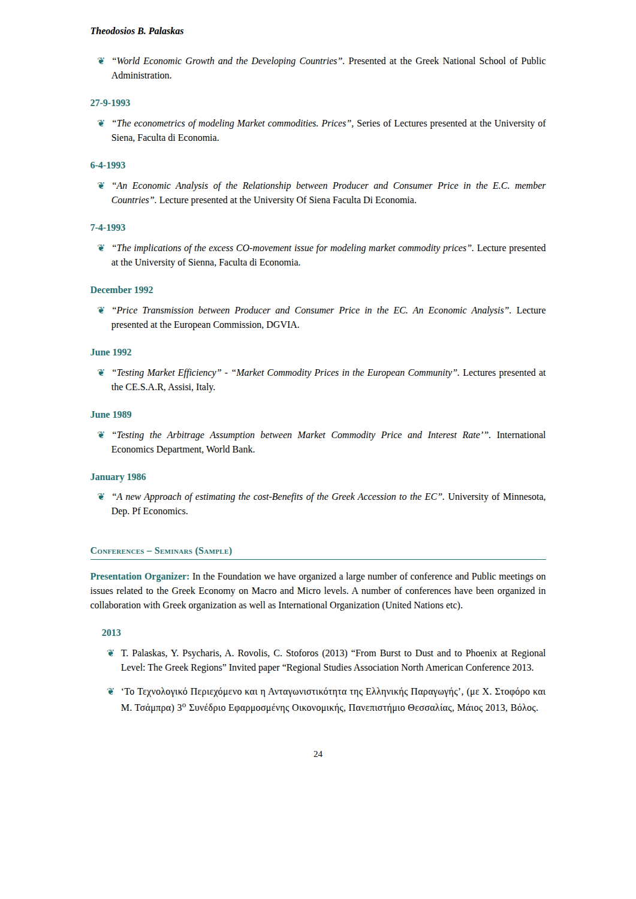Theodosios B. Palaskas
“World Economic Growth and the Developing Countries”. Presented at the Greek National School of Public Administration.
27-9-1993
“The econometrics of modeling Market commodities. Prices”, Series of Lectures presented at the University of Siena, Faculta di Economia.
6-4-1993
“An Economic Analysis of the Relationship between Producer and Consumer Price in the E.C. member Countries”. Lecture presented at the University Of Siena Faculta Di Economia.
7-4-1993
“The implications of the excess CO-movement issue for modeling market commodity prices”. Lecture presented at the University of Sienna, Faculta di Economia.
December 1992
“Price Transmission between Producer and Consumer Price in the EC. An Economic Analysis”. Lecture presented at the European Commission, DGVIA.
June 1992
“Testing Market Efficiency” - “Market Commodity Prices in the European Community”. Lectures presented at the CE.S.A.R, Assisi, Italy.
June 1989
“Testing the Arbitrage Assumption between Market Commodity Price and Interest Rate’”. International Economics Department, World Bank.
January 1986
“A new Approach of estimating the cost-Benefits of the Greek Accession to the EC”. University of Minnesota, Dep. Pf Economics.
Conferences – Seminars (Sample)
Presentation Organizer: In the Foundation we have organized a large number of conference and Public meetings on issues related to the Greek Economy on Macro and Micro levels. A number of conferences have been organized in collaboration with Greek organization as well as International Organization (United Nations etc).
2013
T. Palaskas, Y. Psycharis, A. Rovolis, C. Stoforos (2013) “From Burst to Dust and to Phoenix at Regional Level: The Greek Regions” Invited paper “Regional Studies Association North American Conference 2013.
‘Το Τεχνολογικό Περιεχόμενο και η Ανταγωνιστικότητα της Ελληνικής Παραγωγής’, (με Χ. Στοφόρο και Μ. Τσάμπρα) 3ο Συνέδριο Εφαρμοσμένης Οικονομικής, Πανεπιστήμιο Θεσσαλίας, Μάιος 2013, Βόλος.
24